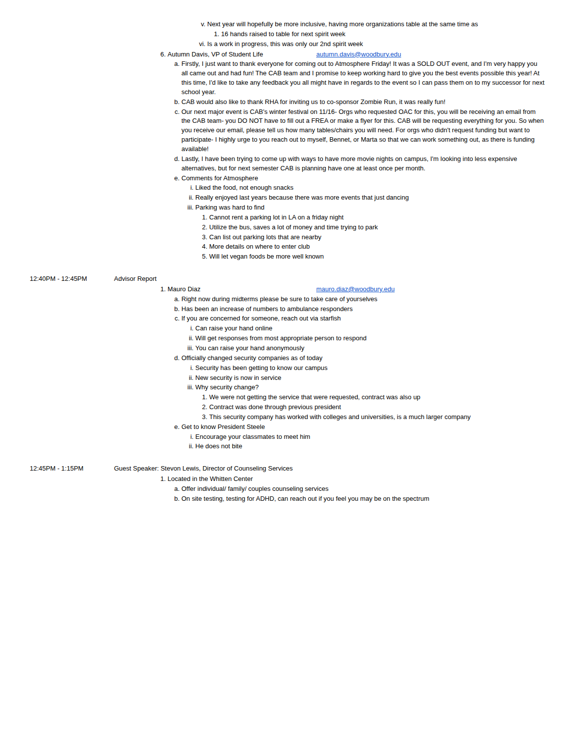Next year will hopefully be more inclusive, having more organizations table at the same time as
16 hands raised to table for next spirit week
Is a work in progress, this was only our 2nd spirit week
Autumn Davis, VP of Student Life autumn.davis@woodbury.edu
Firstly, I just want to thank everyone for coming out to Atmosphere Friday! It was a SOLD OUT event, and I'm very happy you all came out and had fun! The CAB team and I promise to keep working hard to give you the best events possible this year! At this time, I'd like to take any feedback you all might have in regards to the event so I can pass them on to my successor for next school year.
CAB would also like to thank RHA for inviting us to co-sponsor Zombie Run, it was really fun!
Our next major event is CAB's winter festival on 11/16- Orgs who requested OAC for this, you will be receiving an email from the CAB team- you DO NOT have to fill out a FREA or make a flyer for this. CAB will be requesting everything for you. So when you receive our email, please tell us how many tables/chairs you will need. For orgs who didn't request funding but want to participate- I highly urge to you reach out to myself, Bennet, or Marta so that we can work something out, as there is funding available!
Lastly, I have been trying to come up with ways to have more movie nights on campus, I'm looking into less expensive alternatives, but for next semester CAB is planning have one at least once per month.
Comments for Atmosphere
Liked the food, not enough snacks
Really enjoyed last years because there was more events that just dancing
Parking was hard to find
Cannot rent a parking lot in LA on a friday night
Utilize the bus, saves a lot of money and time trying to park
Can list out parking lots that are nearby
More details on where to enter club
Will let vegan foods be more well known
12:40PM - 12:45PM
Advisor Report
Mauro Diaz mauro.diaz@woodbury.edu
Right now during midterms please be sure to take care of yourselves
Has been an increase of numbers to ambulance responders
If you are concerned for someone, reach out via starfish
Can raise your hand online
Will get responses from most appropriate person to respond
You can raise your hand anonymously
Officially changed security companies as of today
Security has been getting to know our campus
New security is now in service
Why security change?
We were not getting the service that were requested, contract was also up
Contract was done through previous president
This security company has worked with colleges and universities, is a much larger company
Get to know President Steele
Encourage your classmates to meet him
He does not bite
12:45PM - 1:15PM
Guest Speaker: Stevon Lewis, Director of Counseling Services
Located in the Whitten Center
Offer individual/ family/ couples counseling services
On site testing, testing for ADHD, can reach out if you feel you may be on the spectrum